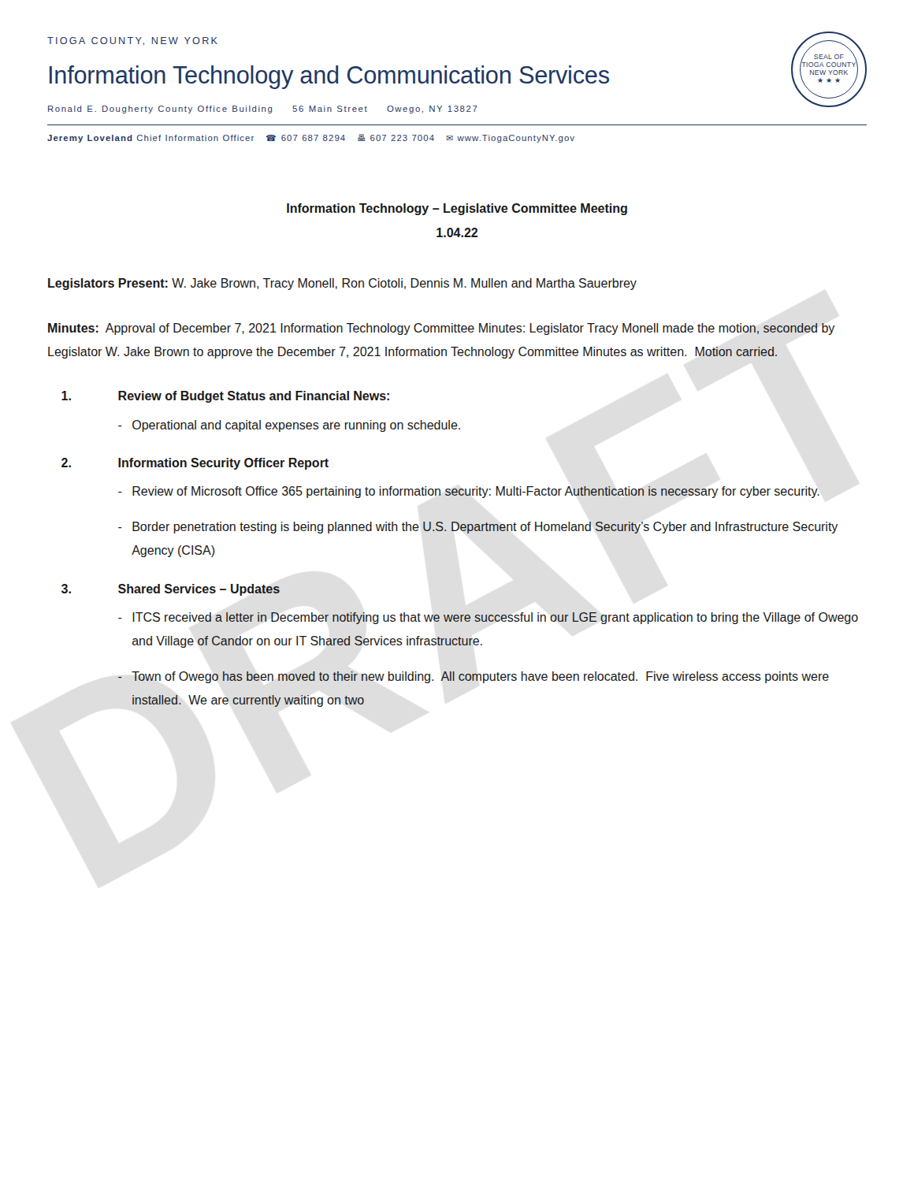DRAFT
SEAL OF
TIOGA COUNTY
NEW YORK
★ ★ ★
TIOGA COUNTY, NEW YORK
Information Technology and Communication Services
Ronald E. Dougherty County Office Building 56 Main Street Owego, NY 13827
Jeremy Loveland Chief Information Officer ☎ 607 687 8294 🖶 607 223 7004 ✉ www.TiogaCountyNY.gov
Information Technology – Legislative Committee Meeting
1.04.22
Legislators Present: W. Jake Brown, Tracy Monell, Ron Ciotoli, Dennis M. Mullen and Martha Sauerbrey
Minutes: Approval of December 7, 2021 Information Technology Committee Minutes: Legislator Tracy Monell made the motion, seconded by Legislator W. Jake Brown to approve the December 7, 2021 Information Technology Committee Minutes as written. Motion carried.
1. Review of Budget Status and Financial News:
Operational and capital expenses are running on schedule.
2. Information Security Officer Report
Review of Microsoft Office 365 pertaining to information security: Multi-Factor Authentication is necessary for cyber security.
Border penetration testing is being planned with the U.S. Department of Homeland Security’s Cyber and Infrastructure Security Agency (CISA)
3. Shared Services – Updates
ITCS received a letter in December notifying us that we were successful in our LGE grant application to bring the Village of Owego and Village of Candor on our IT Shared Services infrastructure.
Town of Owego has been moved to their new building. All computers have been relocated. Five wireless access points were installed. We are currently waiting on two